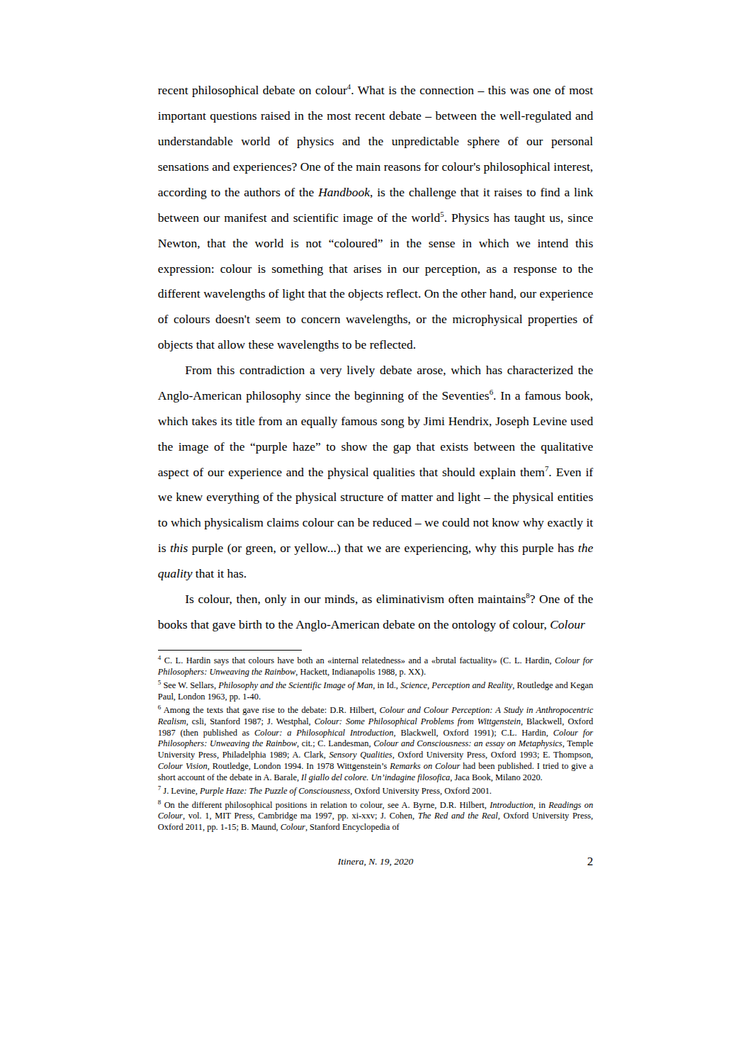recent philosophical debate on colour4. What is the connection – this was one of most important questions raised in the most recent debate – between the well-regulated and understandable world of physics and the unpredictable sphere of our personal sensations and experiences? One of the main reasons for colour's philosophical interest, according to the authors of the Handbook, is the challenge that it raises to find a link between our manifest and scientific image of the world5. Physics has taught us, since Newton, that the world is not “coloured” in the sense in which we intend this expression: colour is something that arises in our perception, as a response to the different wavelengths of light that the objects reflect. On the other hand, our experience of colours doesn't seem to concern wavelengths, or the microphysical properties of objects that allow these wavelengths to be reflected.
From this contradiction a very lively debate arose, which has characterized the Anglo-American philosophy since the beginning of the Seventies6. In a famous book, which takes its title from an equally famous song by Jimi Hendrix, Joseph Levine used the image of the “purple haze” to show the gap that exists between the qualitative aspect of our experience and the physical qualities that should explain them7. Even if we knew everything of the physical structure of matter and light – the physical entities to which physicalism claims colour can be reduced – we could not know why exactly it is this purple (or green, or yellow...) that we are experiencing, why this purple has the quality that it has.
Is colour, then, only in our minds, as eliminativism often maintains8? One of the books that gave birth to the Anglo-American debate on the ontology of colour, Colour
4 C. L. Hardin says that colours have both an «internal relatedness» and a «brutal factuality» (C. L. Hardin, Colour for Philosophers: Unweaving the Rainbow, Hackett, Indianapolis 1988, p. XX).
5 See W. Sellars, Philosophy and the Scientific Image of Man, in Id., Science, Perception and Reality, Routledge and Kegan Paul, London 1963, pp. 1-40.
6 Among the texts that gave rise to the debate: D.R. Hilbert, Colour and Colour Perception: A Study in Anthropocentric Realism, csli, Stanford 1987; J. Westphal, Colour: Some Philosophical Problems from Wittgenstein, Blackwell, Oxford 1987 (then published as Colour: a Philosophical Introduction, Blackwell, Oxford 1991); C.L. Hardin, Colour for Philosophers: Unweaving the Rainbow, cit.; C. Landesman, Colour and Consciousness: an essay on Metaphysics, Temple University Press, Philadelphia 1989; A. Clark, Sensory Qualities, Oxford University Press, Oxford 1993; E. Thompson, Colour Vision, Routledge, London 1994. In 1978 Wittgenstein’s Remarks on Colour had been published. I tried to give a short account of the debate in A. Barale, Il giallo del colore. Un’indagine filosofica, Jaca Book, Milano 2020.
7 J. Levine, Purple Haze: The Puzzle of Consciousness, Oxford University Press, Oxford 2001.
8 On the different philosophical positions in relation to colour, see A. Byrne, D.R. Hilbert, Introduction, in Readings on Colour, vol. 1, MIT Press, Cambridge ma 1997, pp. xi-xxv; J. Cohen, The Red and the Real, Oxford University Press, Oxford 2011, pp. 1-15; B. Maund, Colour, Stanford Encyclopedia of
Itinera, N. 19, 2020 2